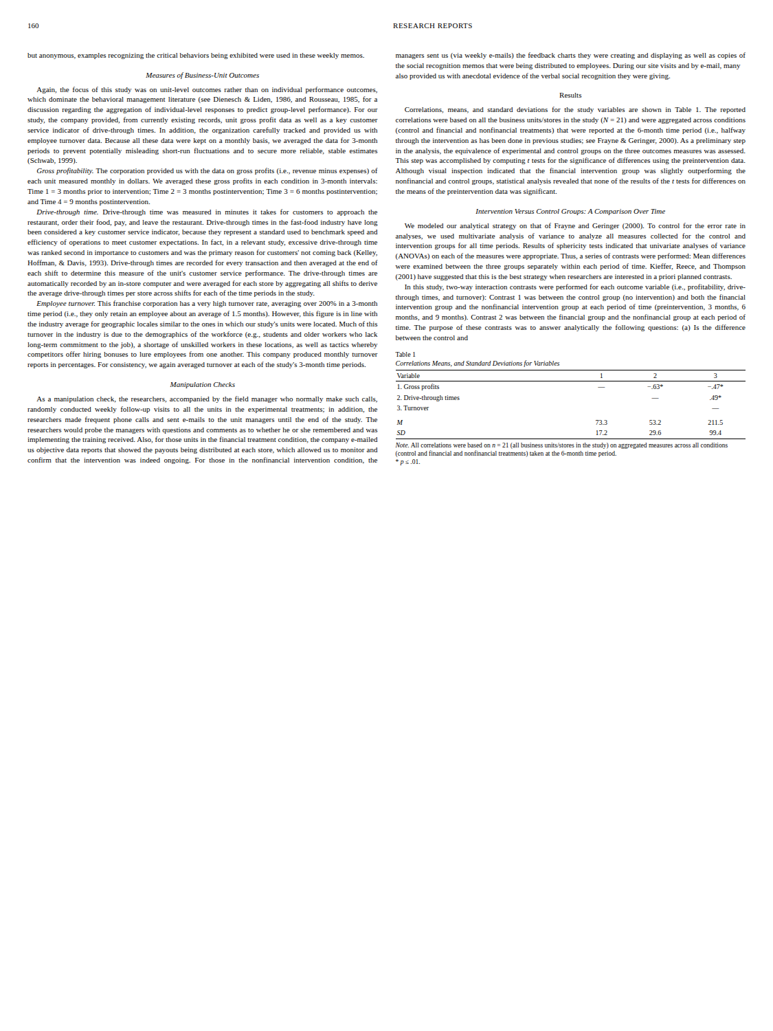160 RESEARCH REPORTS
but anonymous, examples recognizing the critical behaviors being exhibited were used in these weekly memos.
Measures of Business-Unit Outcomes
Again, the focus of this study was on unit-level outcomes rather than on individual performance outcomes, which dominate the behavioral management literature (see Dienesch & Liden, 1986, and Rousseau, 1985, for a discussion regarding the aggregation of individual-level responses to predict group-level performance). For our study, the company provided, from currently existing records, unit gross profit data as well as a key customer service indicator of drive-through times. In addition, the organization carefully tracked and provided us with employee turnover data. Because all these data were kept on a monthly basis, we averaged the data for 3-month periods to prevent potentially misleading short-run fluctuations and to secure more reliable, stable estimates (Schwab, 1999).
Gross profitability. The corporation provided us with the data on gross profits (i.e., revenue minus expenses) of each unit measured monthly in dollars. We averaged these gross profits in each condition in 3-month intervals: Time 1 = 3 months prior to intervention; Time 2 = 3 months postintervention; Time 3 = 6 months postintervention; and Time 4 = 9 months postintervention.
Drive-through time. Drive-through time was measured in minutes it takes for customers to approach the restaurant, order their food, pay, and leave the restaurant. Drive-through times in the fast-food industry have long been considered a key customer service indicator, because they represent a standard used to benchmark speed and efficiency of operations to meet customer expectations. In fact, in a relevant study, excessive drive-through time was ranked second in importance to customers and was the primary reason for customers' not coming back (Kelley, Hoffman, & Davis, 1993). Drive-through times are recorded for every transaction and then averaged at the end of each shift to determine this measure of the unit's customer service performance. The drive-through times are automatically recorded by an in-store computer and were averaged for each store by aggregating all shifts to derive the average drive-through times per store across shifts for each of the time periods in the study.
Employee turnover. This franchise corporation has a very high turnover rate, averaging over 200% in a 3-month time period (i.e., they only retain an employee about an average of 1.5 months). However, this figure is in line with the industry average for geographic locales similar to the ones in which our study's units were located. Much of this turnover in the industry is due to the demographics of the workforce (e.g., students and older workers who lack long-term commitment to the job), a shortage of unskilled workers in these locations, as well as tactics whereby competitors offer hiring bonuses to lure employees from one another. This company produced monthly turnover reports in percentages. For consistency, we again averaged turnover at each of the study's 3-month time periods.
Manipulation Checks
As a manipulation check, the researchers, accompanied by the field manager who normally make such calls, randomly conducted weekly follow-up visits to all the units in the experimental treatments; in addition, the researchers made frequent phone calls and sent e-mails to the unit managers until the end of the study. The researchers would probe the managers with questions and comments as to whether he or she remembered and was implementing the training received. Also, for those units in the financial treatment condition, the company e-mailed us objective data reports that showed the payouts being distributed at each store, which allowed us to monitor and confirm that the intervention was indeed ongoing. For those in the nonfinancial intervention condition, the managers sent us (via weekly e-mails) the feedback charts they were creating and displaying as well as copies of the social recognition memos that were being distributed to employees. During our site visits and by e-mail, many
also provided us with anecdotal evidence of the verbal social recognition they were giving.
Results
Correlations, means, and standard deviations for the study variables are shown in Table 1. The reported correlations were based on all the business units/stores in the study (N = 21) and were aggregated across conditions (control and financial and nonfinancial treatments) that were reported at the 6-month time period (i.e., halfway through the intervention as has been done in previous studies; see Frayne & Geringer, 2000). As a preliminary step in the analysis, the equivalence of experimental and control groups on the three outcomes measures was assessed. This step was accomplished by computing t tests for the significance of differences using the preintervention data. Although visual inspection indicated that the financial intervention group was slightly outperforming the nonfinancial and control groups, statistical analysis revealed that none of the results of the t tests for differences on the means of the preintervention data was significant.
Intervention Versus Control Groups: A Comparison Over Time
We modeled our analytical strategy on that of Frayne and Geringer (2000). To control for the error rate in analyses, we used multivariate analysis of variance to analyze all measures collected for the control and intervention groups for all time periods. Results of sphericity tests indicated that univariate analyses of variance (ANOVAs) on each of the measures were appropriate. Thus, a series of contrasts were performed: Mean differences were examined between the three groups separately within each period of time. Kieffer, Reece, and Thompson (2001) have suggested that this is the best strategy when researchers are interested in a priori planned contrasts.
In this study, two-way interaction contrasts were performed for each outcome variable (i.e., profitability, drive-through times, and turnover): Contrast 1 was between the control group (no intervention) and both the financial intervention group and the nonfinancial intervention group at each period of time (preintervention, 3 months, 6 months, and 9 months). Contrast 2 was between the financial group and the nonfinancial group at each period of time. The purpose of these contrasts was to answer analytically the following questions: (a) Is the difference between the control and
Table 1 Correlations Means, and Standard Deviations for Variables
| Variable | 1 | 2 | 3 |
| --- | --- | --- | --- |
| 1. Gross profits | — | −.63* | −.47* |
| 2. Drive-through times | | — | .49* |
| 3. Turnover | | | — |
| M | 73.3 | 53.2 | 211.5 |
| SD | 17.2 | 29.6 | 99.4 |
Note. All correlations were based on n = 21 (all business units/stores in the study) on aggregated measures across all conditions (control and financial and nonfinancial treatments) taken at the 6-month time period.
* p ≤ .01.